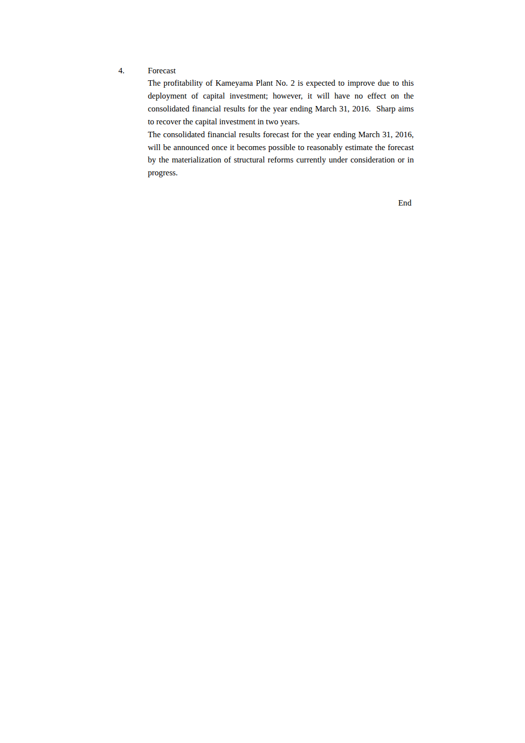4.
Forecast
The profitability of Kameyama Plant No. 2 is expected to improve due to this deployment of capital investment; however, it will have no effect on the consolidated financial results for the year ending March 31, 2016. Sharp aims to recover the capital investment in two years.
The consolidated financial results forecast for the year ending March 31, 2016, will be announced once it becomes possible to reasonably estimate the forecast by the materialization of structural reforms currently under consideration or in progress.
End